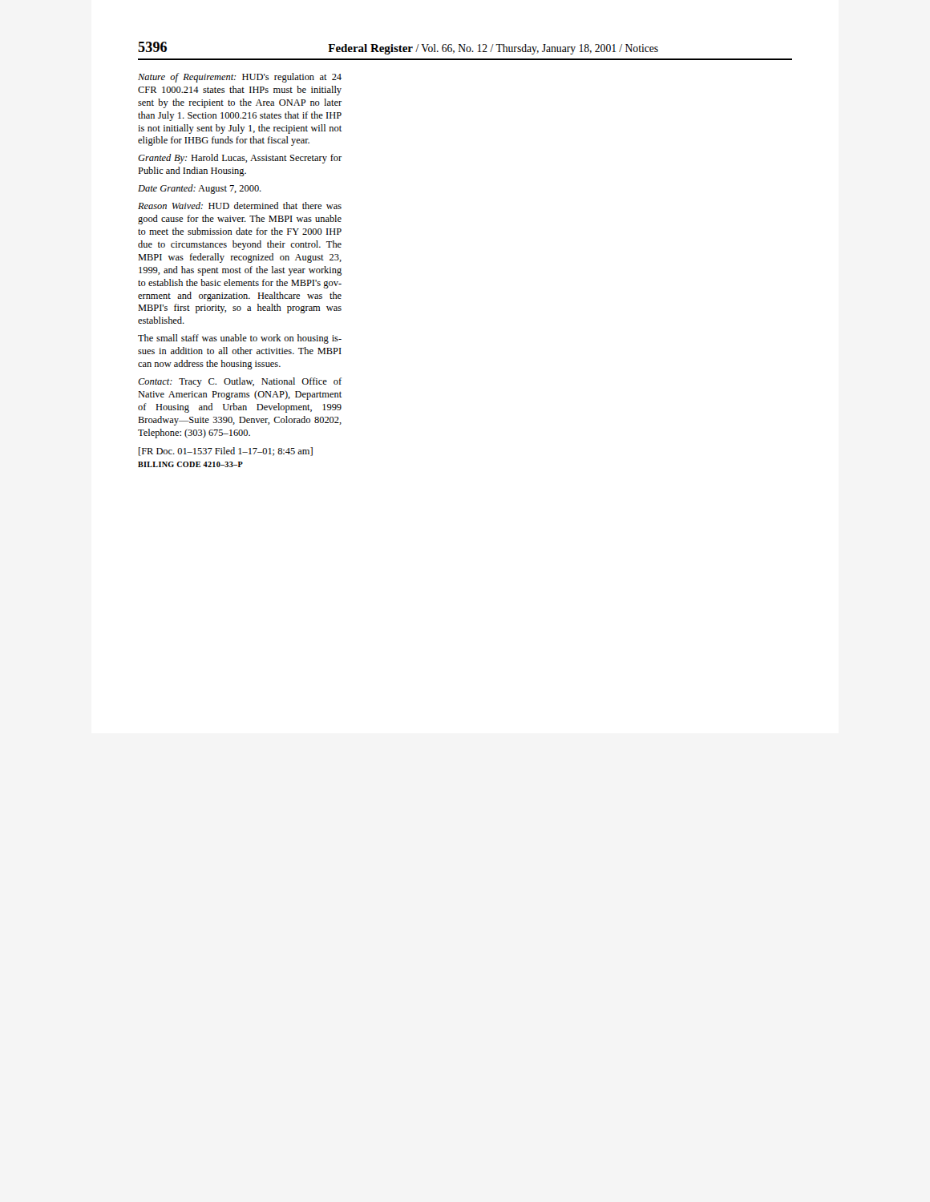5396
Federal Register / Vol. 66, No. 12 / Thursday, January 18, 2001 / Notices
Nature of Requirement: HUD's regulation at 24 CFR 1000.214 states that IHPs must be initially sent by the recipient to the Area ONAP no later than July 1. Section 1000.216 states that if the IHP is not initially sent by July 1, the recipient will not eligible for IHBG funds for that fiscal year.
Granted By: Harold Lucas, Assistant Secretary for Public and Indian Housing.
Date Granted: August 7, 2000.
Reason Waived: HUD determined that there was good cause for the waiver. The MBPI was unable to meet the submission date for the FY 2000 IHP due to circumstances beyond their control. The MBPI was federally recognized on August 23, 1999, and has spent most of the last year working to establish the basic elements for the MBPI's government and organization. Healthcare was the MBPI's first priority, so a health program was established.
The small staff was unable to work on housing issues in addition to all other activities. The MBPI can now address the housing issues.
Contact: Tracy C. Outlaw, National Office of Native American Programs (ONAP), Department of Housing and Urban Development, 1999 Broadway—Suite 3390, Denver, Colorado 80202, Telephone: (303) 675–1600.
[FR Doc. 01–1537 Filed 1–17–01; 8:45 am]
BILLING CODE 4210–33–P